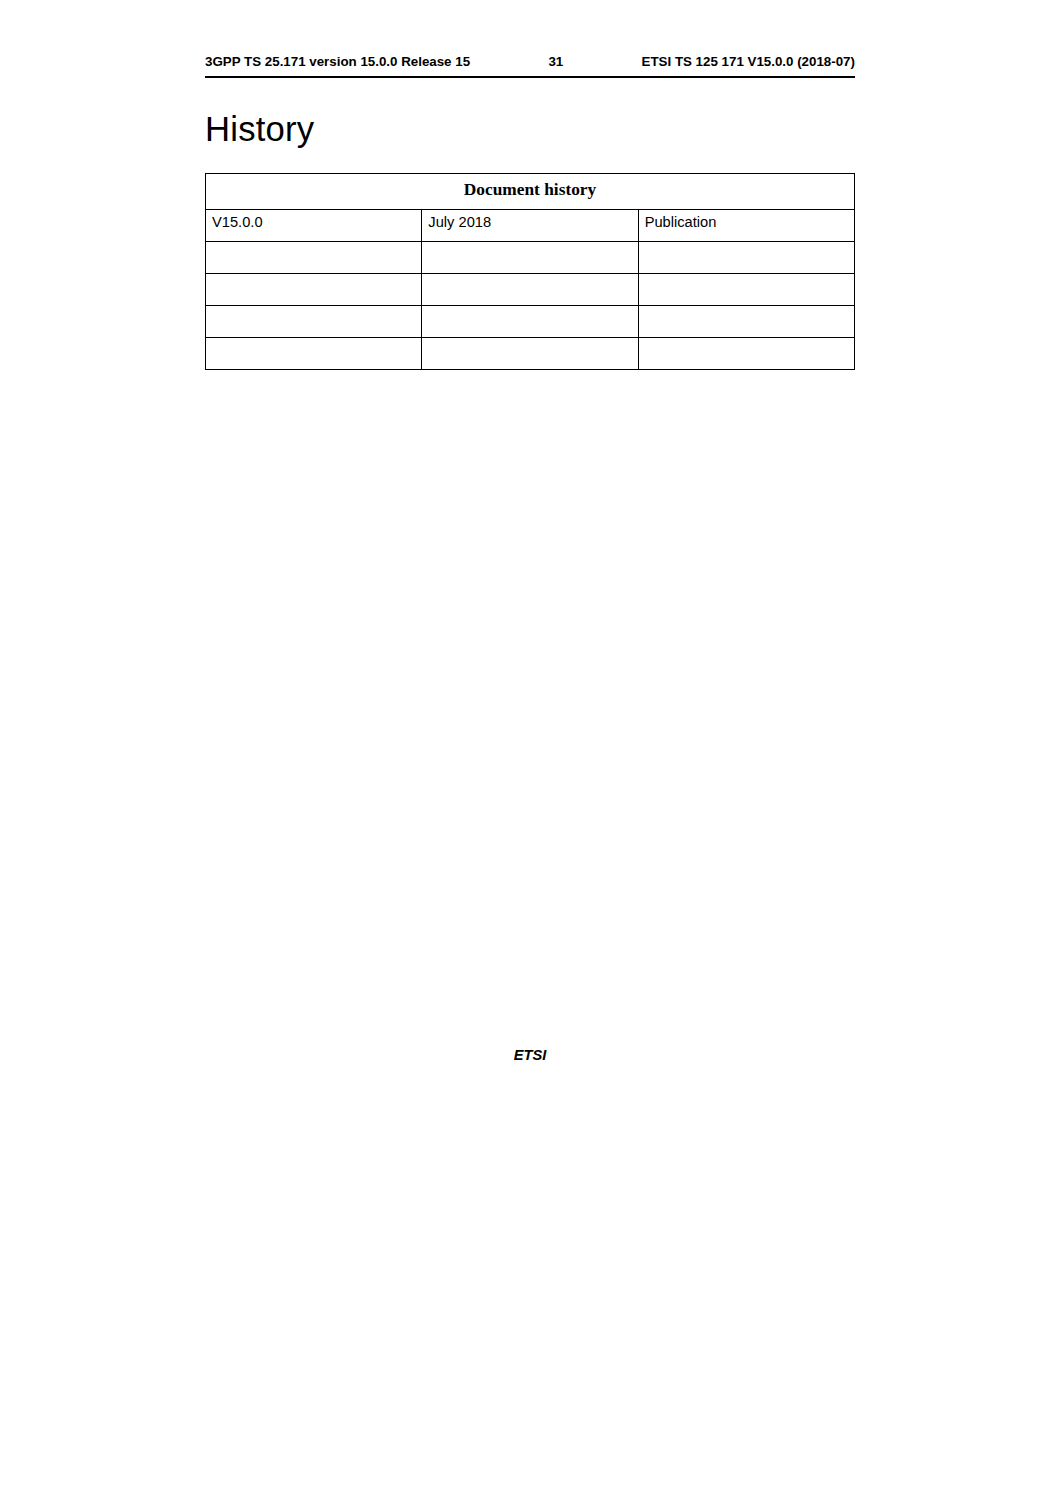3GPP TS 25.171 version 15.0.0 Release 15
31
ETSI TS 125 171 V15.0.0 (2018-07)
History
| Document history |
| --- |
| V15.0.0 | July 2018 | Publication |
ETSI